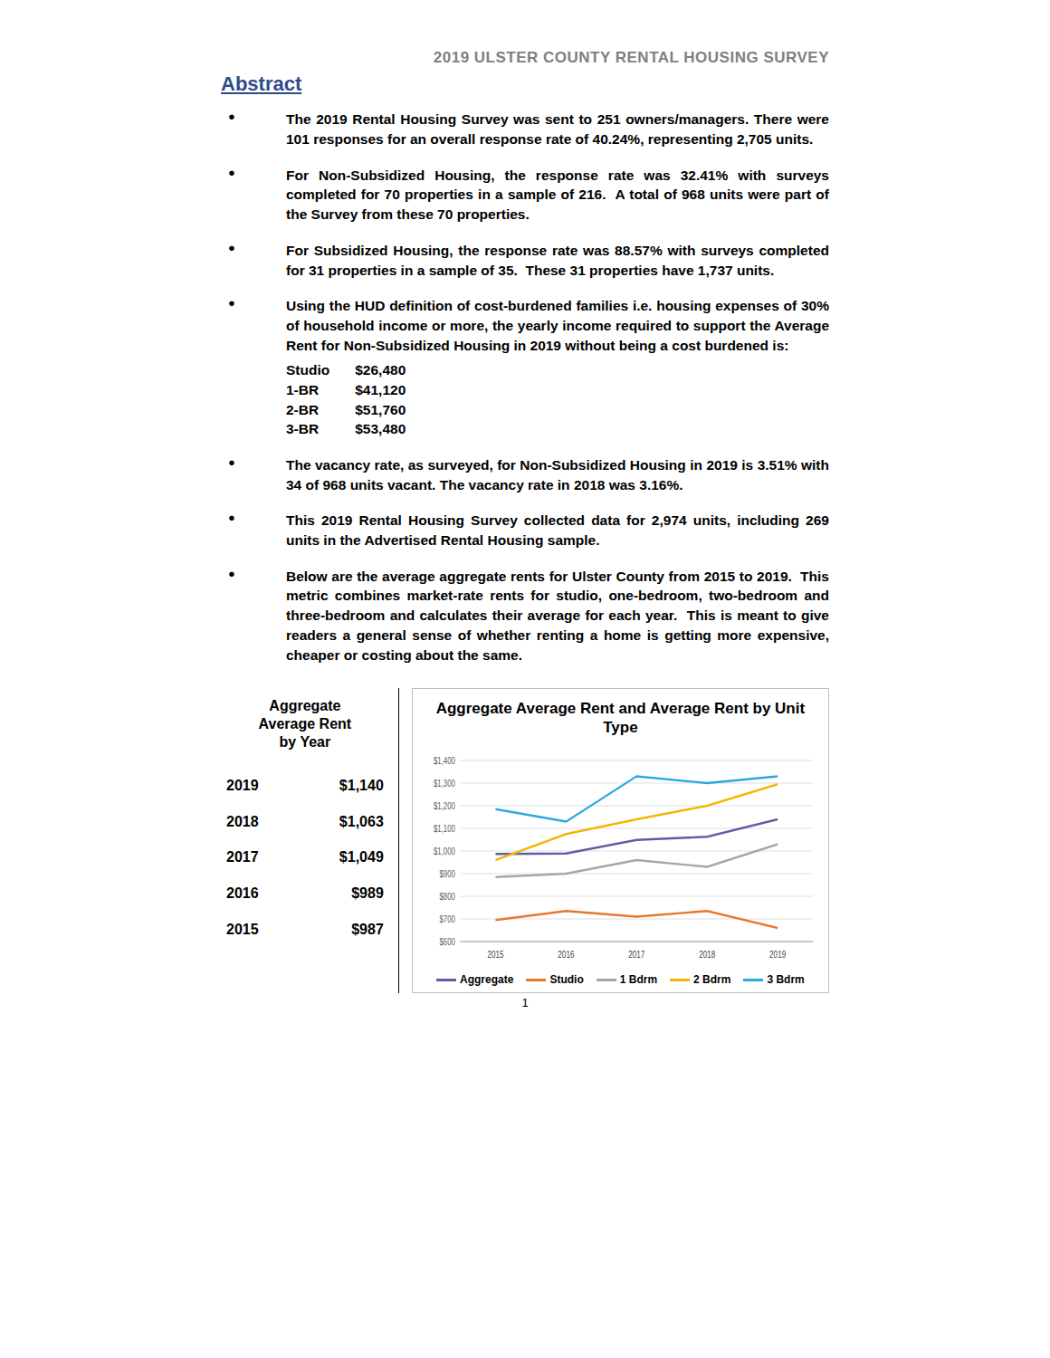2019 ULSTER COUNTY RENTAL HOUSING SURVEY
Abstract
The 2019 Rental Housing Survey was sent to 251 owners/managers. There were 101 responses for an overall response rate of 40.24%, representing 2,705 units.
For Non-Subsidized Housing, the response rate was 32.41% with surveys completed for 70 properties in a sample of 216. A total of 968 units were part of the Survey from these 70 properties.
For Subsidized Housing, the response rate was 88.57% with surveys completed for 31 properties in a sample of 35. These 31 properties have 1,737 units.
Using the HUD definition of cost-burdened families i.e. housing expenses of 30% of household income or more, the yearly income required to support the Average Rent for Non-Subsidized Housing in 2019 without being a cost burdened is:
| Studio | $26,480 |
| 1-BR | $41,120 |
| 2-BR | $51,760 |
| 3-BR | $53,480 |
The vacancy rate, as surveyed, for Non-Subsidized Housing in 2019 is 3.51% with 34 of 968 units vacant. The vacancy rate in 2018 was 3.16%.
This 2019 Rental Housing Survey collected data for 2,974 units, including 269 units in the Advertised Rental Housing sample.
Below are the average aggregate rents for Ulster County from 2015 to 2019. This metric combines market-rate rents for studio, one-bedroom, two-bedroom and three-bedroom and calculates their average for each year. This is meant to give readers a general sense of whether renting a home is getting more expensive, cheaper or costing about the same.
Aggregate
Average Rent
by Year
| 2019 | $1,140 |
| 2018 | $1,063 |
| 2017 | $1,049 |
| 2016 | $989 |
| 2015 | $987 |
Aggregate Average Rent and Average Rent by Unit Type
$1,400 $1,300 $1,200 $1,100 $1,000 $900 $800 $700 $600 2015 2016 2017 2018 2019
Aggregate Studio 1 Bdrm 2 Bdrm 3 Bdrm
1